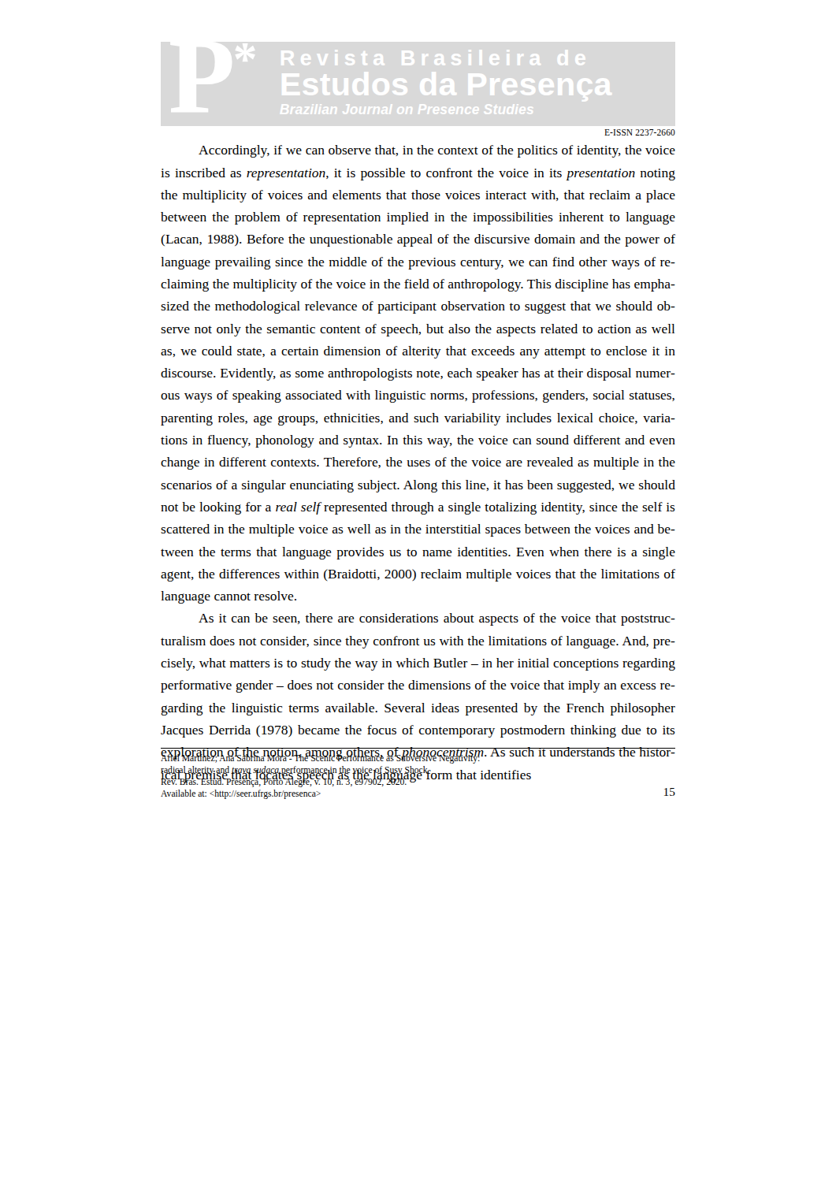P*
Revista Brasileira de
Estudos da Presença
Brazilian Journal on Presence Studies
E-ISSN 2237-2660
Accordingly, if we can observe that, in the context of the politics of identity, the voice is inscribed as representation, it is possible to confront the voice in its presentation noting the multiplicity of voices and elements that those voices interact with, that reclaim a place between the problem of representation implied in the impossibilities inherent to language (Lacan, 1988). Before the unquestionable appeal of the discursive domain and the power of language prevailing since the middle of the previous century, we can find other ways of reclaiming the multiplicity of the voice in the field of anthropology. This discipline has emphasized the methodological relevance of participant observation to suggest that we should observe not only the semantic content of speech, but also the aspects related to action as well as, we could state, a certain dimension of alterity that exceeds any attempt to enclose it in discourse. Evidently, as some anthropologists note, each speaker has at their disposal numerous ways of speaking associated with linguistic norms, professions, genders, social statuses, parenting roles, age groups, ethnicities, and such variability includes lexical choice, variations in fluency, phonology and syntax. In this way, the voice can sound different and even change in different contexts. Therefore, the uses of the voice are revealed as multiple in the scenarios of a singular enunciating subject. Along this line, it has been suggested, we should not be looking for a real self represented through a single totalizing identity, since the self is scattered in the multiple voice as well as in the interstitial spaces between the voices and between the terms that language provides us to name identities. Even when there is a single agent, the differences within (Braidotti, 2000) reclaim multiple voices that the limitations of language cannot resolve.
As it can be seen, there are considerations about aspects of the voice that poststructuralism does not consider, since they confront us with the limitations of language. And, precisely, what matters is to study the way in which Butler – in her initial conceptions regarding performative gender – does not consider the dimensions of the voice that imply an excess regarding the linguistic terms available. Several ideas presented by the French philosopher Jacques Derrida (1978) became the focus of contemporary postmodern thinking due to its exploration of the notion, among others, of phonocentrism. As such it understands the historical premise that locates speech as the language form that identifies
Ariel Martínez; Ana Sabrina Mora - The Scenic Performance as Subversive Negativity:
radical alterity and trava sudaca performance in the voice of Susy Shock
Rev. Bras. Estud. Presença, Porto Alegre, v. 10, n. 3, e97902, 2020.
Available at: <http://seer.ufrgs.br/presenca>
15